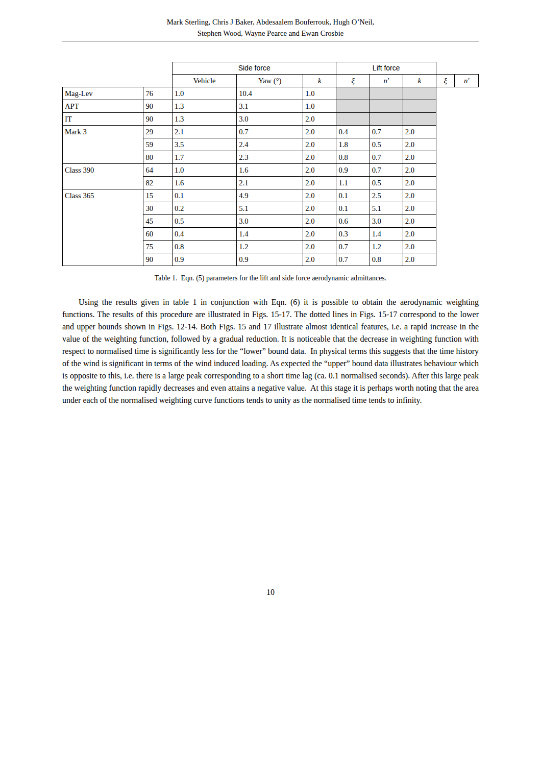Mark Sterling, Chris J Baker, Abdesaalem Bouferrouk, Hugh O’Neil, Stephen Wood, Wayne Pearce and Ewan Crosbie
Table 1. Eqn. (5) parameters for the lift and side force aerodynamic admittances.
| | | Side force | Lift force |
| --- | --- | --- | --- |
| Vehicle | Yaw (°) | k | ξ | n ' | k | ξ | n ' |
| Mag-Lev | 76 | 1.0 | 10.4 | 1.0 | | | |
| APT | 90 | 1.3 | 3.1 | 1.0 | | | |
| IT | 90 | 1.3 | 3.0 | 2.0 | | | |
| Mark 3 | 29 | 2.1 | 0.7 | 2.0 | 0.4 | 0.7 | 2.0 |
| 59 | 3.5 | 2.4 | 2.0 | 1.8 | 0.5 | 2.0 |
| 80 | 1.7 | 2.3 | 2.0 | 0.8 | 0.7 | 2.0 |
| Class 390 | 64 | 1.0 | 1.6 | 2.0 | 0.9 | 0.7 | 2.0 |
| 82 | 1.6 | 2.1 | 2.0 | 1.1 | 0.5 | 2.0 |
| Class 365 | 15 | 0.1 | 4.9 | 2.0 | 0.1 | 2.5 | 2.0 |
| 30 | 0.2 | 5.1 | 2.0 | 0.1 | 5.1 | 2.0 |
| 45 | 0.5 | 3.0 | 2.0 | 0.6 | 3.0 | 2.0 |
| 60 | 0.4 | 1.4 | 2.0 | 0.3 | 1.4 | 2.0 |
| 75 | 0.8 | 1.2 | 2.0 | 0.7 | 1.2 | 2.0 |
| 90 | 0.9 | 0.9 | 2.0 | 0.7 | 0.8 | 2.0 |
Using the results given in table 1 in conjunction with Eqn. (6) it is possible to obtain the aerodynamic weighting functions. The results of this procedure are illustrated in Figs. 15-17. The dotted lines in Figs. 15-17 correspond to the lower and upper bounds shown in Figs. 12-14. Both Figs. 15 and 17 illustrate almost identical features, i.e. a rapid increase in the value of the weighting function, followed by a gradual reduction. It is noticeable that the decrease in weighting function with respect to normalised time is significantly less for the “lower” bound data. In physical terms this suggests that the time history of the wind is significant in terms of the wind induced loading. As expected the “upper” bound data illustrates behaviour which is opposite to this, i.e. there is a large peak corresponding to a short time lag (ca. 0.1 normalised seconds). After this large peak the weighting function rapidly decreases and even attains a negative value. At this stage it is perhaps worth noting that the area under each of the normalised weighting curve functions tends to unity as the normalised time tends to infinity.
10